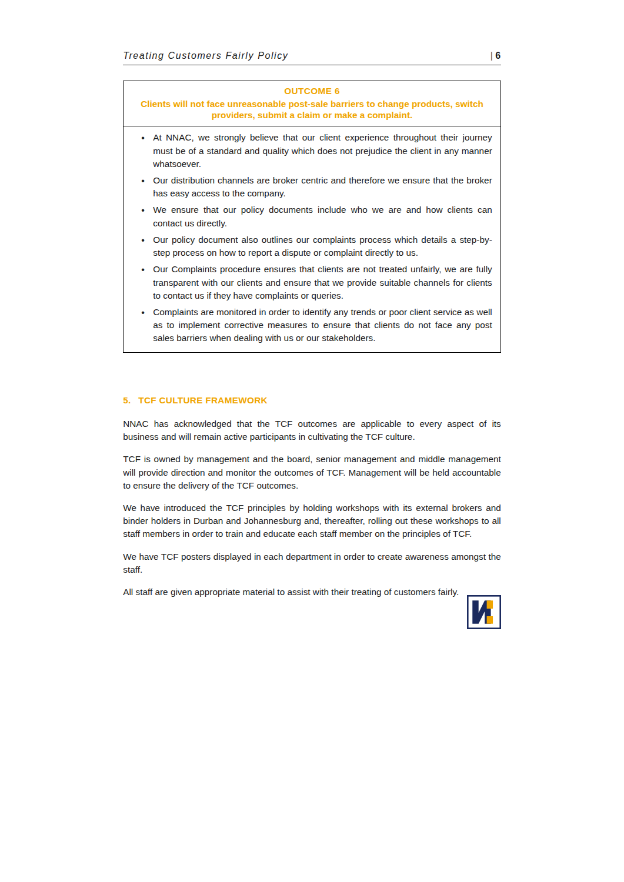Treating Customers Fairly Policy
|6
OUTCOME 6
Clients will not face unreasonable post-sale barriers to change products, switch providers, submit a claim or make a complaint.
At NNAC, we strongly believe that our client experience throughout their journey must be of a standard and quality which does not prejudice the client in any manner whatsoever.
Our distribution channels are broker centric and therefore we ensure that the broker has easy access to the company.
We ensure that our policy documents include who we are and how clients can contact us directly.
Our policy document also outlines our complaints process which details a step-by-step process on how to report a dispute or complaint directly to us.
Our Complaints procedure ensures that clients are not treated unfairly, we are fully transparent with our clients and ensure that we provide suitable channels for clients to contact us if they have complaints or queries.
Complaints are monitored in order to identify any trends or poor client service as well as to implement corrective measures to ensure that clients do not face any post sales barriers when dealing with us or our stakeholders.
5. TCF CULTURE FRAMEWORK
NNAC has acknowledged that the TCF outcomes are applicable to every aspect of its business and will remain active participants in cultivating the TCF culture.
TCF is owned by management and the board, senior management and middle management will provide direction and monitor the outcomes of TCF. Management will be held accountable to ensure the delivery of the TCF outcomes.
We have introduced the TCF principles by holding workshops with its external brokers and binder holders in Durban and Johannesburg and, thereafter, rolling out these workshops to all staff members in order to train and educate each staff member on the principles of TCF.
We have TCF posters displayed in each department in order to create awareness amongst the staff.
All staff are given appropriate material to assist with their treating of customers fairly.